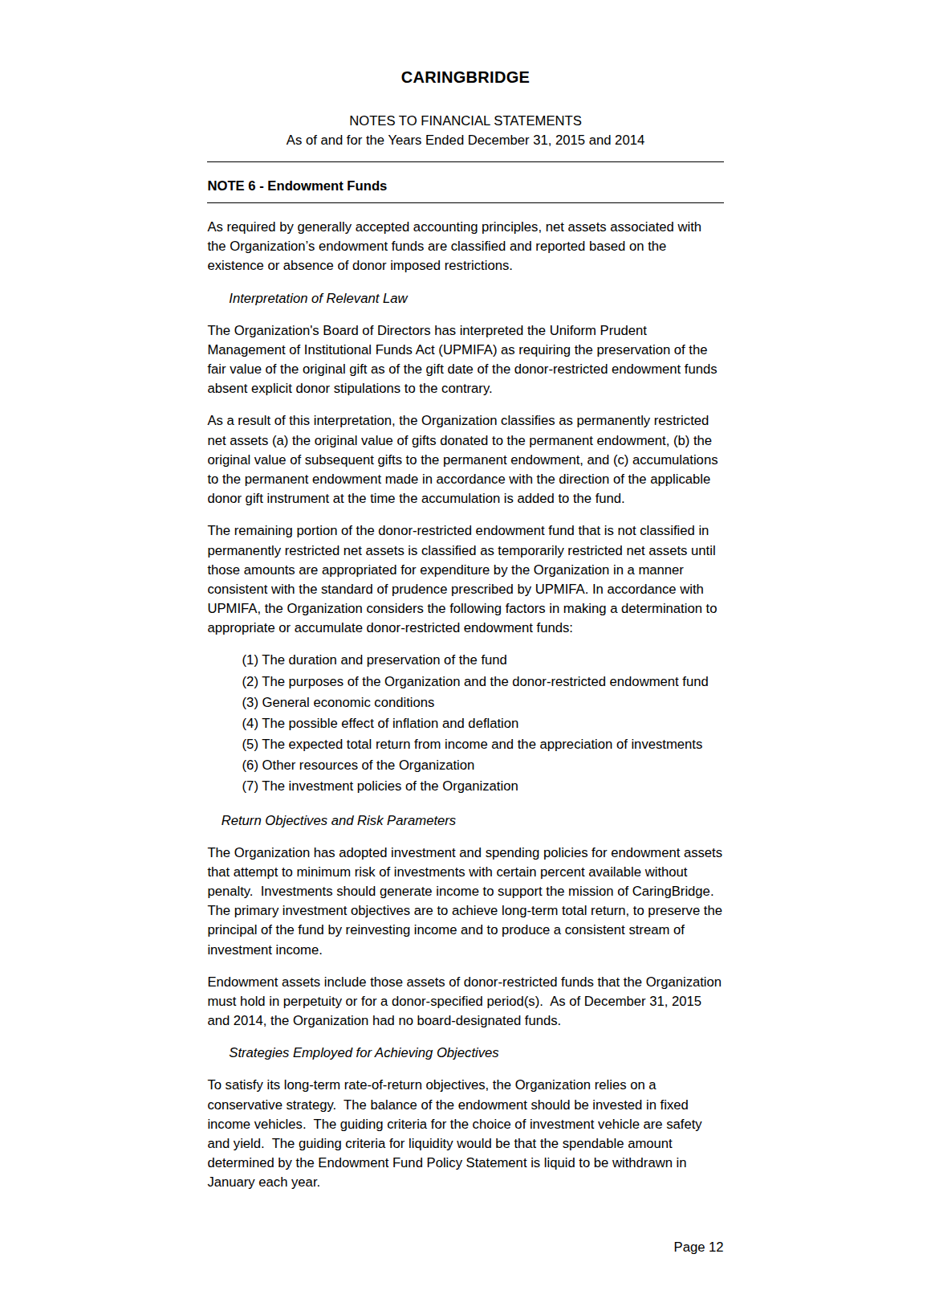CARINGBRIDGE
NOTES TO FINANCIAL STATEMENTS As of and for the Years Ended December 31, 2015 and 2014
NOTE 6 - Endowment Funds
As required by generally accepted accounting principles, net assets associated with the Organization’s endowment funds are classified and reported based on the existence or absence of donor imposed restrictions.
Interpretation of Relevant Law
The Organization's Board of Directors has interpreted the Uniform Prudent Management of Institutional Funds Act (UPMIFA) as requiring the preservation of the fair value of the original gift as of the gift date of the donor-restricted endowment funds absent explicit donor stipulations to the contrary.
As a result of this interpretation, the Organization classifies as permanently restricted net assets (a) the original value of gifts donated to the permanent endowment, (b) the original value of subsequent gifts to the permanent endowment, and (c) accumulations to the permanent endowment made in accordance with the direction of the applicable donor gift instrument at the time the accumulation is added to the fund.
The remaining portion of the donor-restricted endowment fund that is not classified in permanently restricted net assets is classified as temporarily restricted net assets until those amounts are appropriated for expenditure by the Organization in a manner consistent with the standard of prudence prescribed by UPMIFA. In accordance with UPMIFA, the Organization considers the following factors in making a determination to appropriate or accumulate donor-restricted endowment funds:
(1) The duration and preservation of the fund
(2) The purposes of the Organization and the donor-restricted endowment fund
(3) General economic conditions
(4) The possible effect of inflation and deflation
(5) The expected total return from income and the appreciation of investments
(6) Other resources of the Organization
(7) The investment policies of the Organization
Return Objectives and Risk Parameters
The Organization has adopted investment and spending policies for endowment assets that attempt to minimum risk of investments with certain percent available without penalty. Investments should generate income to support the mission of CaringBridge. The primary investment objectives are to achieve long-term total return, to preserve the principal of the fund by reinvesting income and to produce a consistent stream of investment income.
Endowment assets include those assets of donor-restricted funds that the Organization must hold in perpetuity or for a donor-specified period(s). As of December 31, 2015 and 2014, the Organization had no board-designated funds.
Strategies Employed for Achieving Objectives
To satisfy its long-term rate-of-return objectives, the Organization relies on a conservative strategy. The balance of the endowment should be invested in fixed income vehicles. The guiding criteria for the choice of investment vehicle are safety and yield. The guiding criteria for liquidity would be that the spendable amount determined by the Endowment Fund Policy Statement is liquid to be withdrawn in January each year.
Page 12